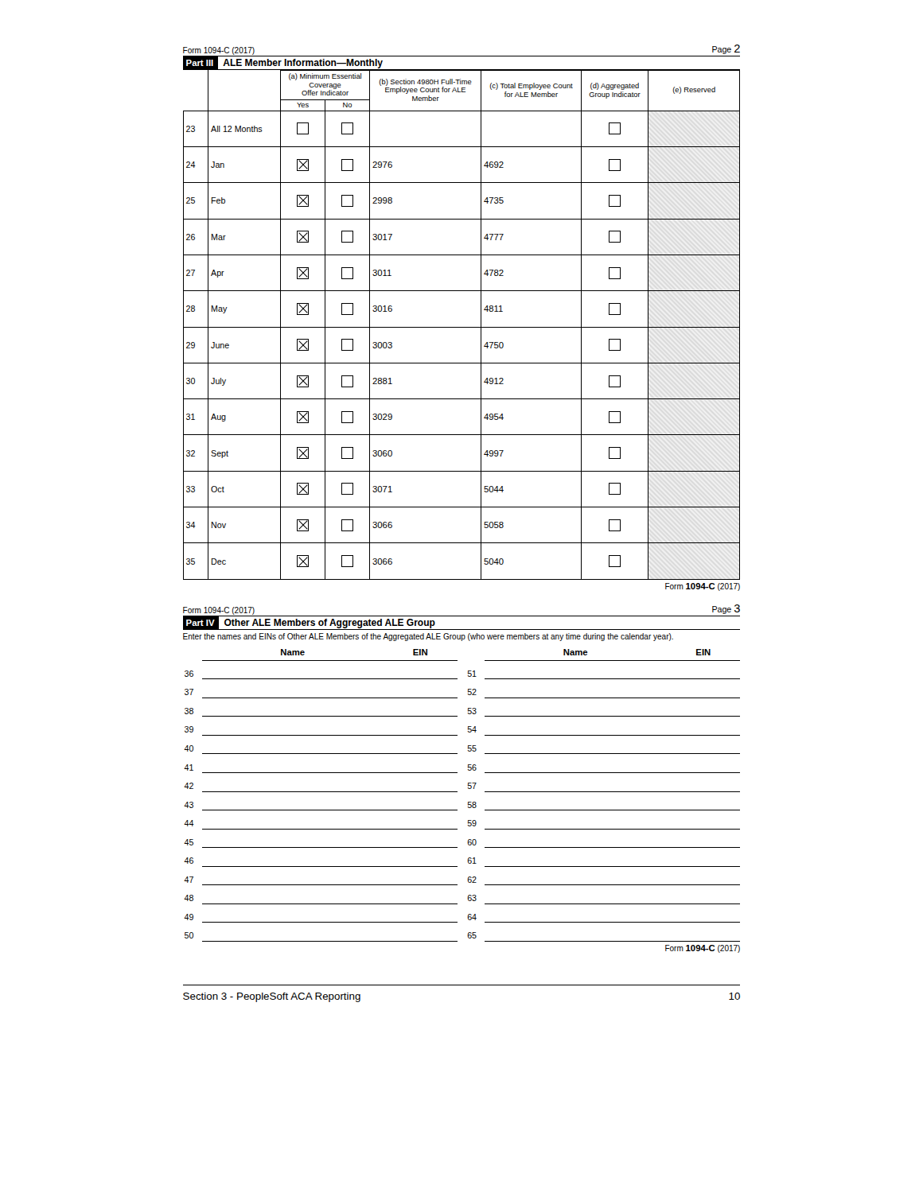Form 1094-C (2017)
Page 2
Part III
ALE Member Information—Monthly
| | | (a) Minimum Essential Coverage Offer Indicator | (b) Section 4980H Full-Time Employee Count for ALE Member | (c) Total Employee Count for ALE Member | (d) Aggregated Group Indicator | (e) Reserved |
| --- | --- | --- | --- | --- | --- | --- |
| Yes | No |
| 23 | All 12 Months | | | | | | |
| 24 | Jan | | | 2976 | 4692 | | |
| 25 | Feb | | | 2998 | 4735 | | |
| 26 | Mar | | | 3017 | 4777 | | |
| 27 | Apr | | | 3011 | 4782 | | |
| 28 | May | | | 3016 | 4811 | | |
| 29 | June | | | 3003 | 4750 | | |
| 30 | July | | | 2881 | 4912 | | |
| 31 | Aug | | | 3029 | 4954 | | |
| 32 | Sept | | | 3060 | 4997 | | |
| 33 | Oct | | | 3071 | 5044 | | |
| 34 | Nov | | | 3066 | 5058 | | |
| 35 | Dec | | | 3066 | 5040 | | |
Form 1094-C (2017)
Form 1094-C (2017)
Page 3
Part IV
Other ALE Members of Aggregated ALE Group
Enter the names and EINs of Other ALE Members of the Aggregated ALE Group (who were members at any time during the calendar year).
| | Name | EIN | | | Name | EIN |
| --- | --- | --- | --- | --- | --- | --- |
| 36 | | | | 51 | | |
| 37 | | | | 52 | | |
| 38 | | | | 53 | | |
| 39 | | | | 54 | | |
| 40 | | | | 55 | | |
| 41 | | | | 56 | | |
| 42 | | | | 57 | | |
| 43 | | | | 58 | | |
| 44 | | | | 59 | | |
| 45 | | | | 60 | | |
| 46 | | | | 61 | | |
| 47 | | | | 62 | | |
| 48 | | | | 63 | | |
| 49 | | | | 64 | | |
| 50 | | | | 65 | | |
Form 1094-C (2017)
Section 3 - PeopleSoft ACA Reporting
10